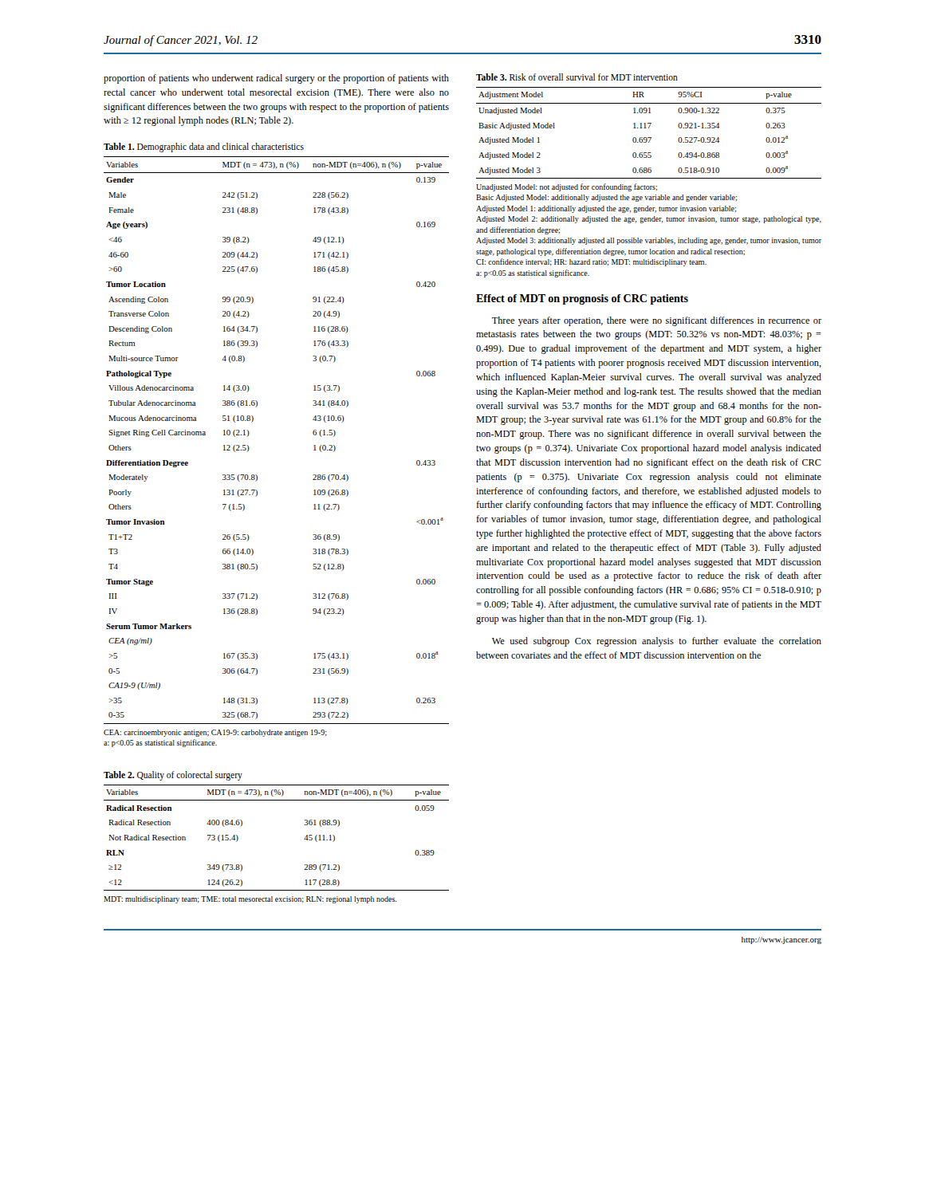Journal of Cancer 2021, Vol. 12
3310
proportion of patients who underwent radical surgery or the proportion of patients with rectal cancer who underwent total mesorectal excision (TME). There were also no significant differences between the two groups with respect to the proportion of patients with ≥ 12 regional lymph nodes (RLN; Table 2).
Table 1. Demographic data and clinical characteristics
| Variables | MDT (n = 473), n (%) | non-MDT (n=406), n (%) | p-value |
| --- | --- | --- | --- |
| Gender | | | 0.139 |
| Male | 242 (51.2) | 228 (56.2) | |
| Female | 231 (48.8) | 178 (43.8) | |
| Age (years) | | | 0.169 |
| <46 | 39 (8.2) | 49 (12.1) | |
| 46-60 | 209 (44.2) | 171 (42.1) | |
| >60 | 225 (47.6) | 186 (45.8) | |
| Tumor Location | | | 0.420 |
| Ascending Colon | 99 (20.9) | 91 (22.4) | |
| Transverse Colon | 20 (4.2) | 20 (4.9) | |
| Descending Colon | 164 (34.7) | 116 (28.6) | |
| Rectum | 186 (39.3) | 176 (43.3) | |
| Multi-source Tumor | 4 (0.8) | 3 (0.7) | |
| Pathological Type | | | 0.068 |
| Villous Adenocarcinoma | 14 (3.0) | 15 (3.7) | |
| Tubular Adenocarcinoma | 386 (81.6) | 341 (84.0) | |
| Mucous Adenocarcinoma | 51 (10.8) | 43 (10.6) | |
| Signet Ring Cell Carcinoma | 10 (2.1) | 6 (1.5) | |
| Others | 12 (2.5) | 1 (0.2) | |
| Differentiation Degree | | | 0.433 |
| Moderately | 335 (70.8) | 286 (70.4) | |
| Poorly | 131 (27.7) | 109 (26.8) | |
| Others | 7 (1.5) | 11 (2.7) | |
| Tumor Invasion | | | <0.001 a |
| T1+T2 | 26 (5.5) | 36 (8.9) | |
| T3 | 66 (14.0) | 318 (78.3) | |
| T4 | 381 (80.5) | 52 (12.8) | |
| Tumor Stage | | | 0.060 |
| III | 337 (71.2) | 312 (76.8) | |
| IV | 136 (28.8) | 94 (23.2) | |
| Serum Tumor Markers | | | |
| CEA (ng/ml) | | | |
| >5 | 167 (35.3) | 175 (43.1) | 0.018 a |
| 0-5 | 306 (64.7) | 231 (56.9) | |
| CA19-9 (U/ml) | | | |
| >35 | 148 (31.3) | 113 (27.8) | 0.263 |
| 0-35 | 325 (68.7) | 293 (72.2) | |
CEA: carcinoembryonic antigen; CA19-9: carbohydrate antigen 19-9;
a: p<0.05 as statistical significance.
Table 2. Quality of colorectal surgery
| Variables | MDT (n = 473), n (%) | non-MDT (n=406), n (%) | p-value |
| --- | --- | --- | --- |
| Radical Resection | | | 0.059 |
| Radical Resection | 400 (84.6) | 361 (88.9) | |
| Not Radical Resection | 73 (15.4) | 45 (11.1) | |
| RLN | | | 0.389 |
| ≥12 | 349 (73.8) | 289 (71.2) | |
| <12 | 124 (26.2) | 117 (28.8) | |
MDT: multidisciplinary team; TME: total mesorectal excision; RLN: regional lymph nodes.
Table 3. Risk of overall survival for MDT intervention
| Adjustment Model | HR | 95%CI | p-value |
| --- | --- | --- | --- |
| Unadjusted Model | 1.091 | 0.900-1.322 | 0.375 |
| Basic Adjusted Model | 1.117 | 0.921-1.354 | 0.263 |
| Adjusted Model 1 | 0.697 | 0.527-0.924 | 0.012 a |
| Adjusted Model 2 | 0.655 | 0.494-0.868 | 0.003 a |
| Adjusted Model 3 | 0.686 | 0.518-0.910 | 0.009 a |
Unadjusted Model: not adjusted for confounding factors;
Basic Adjusted Model: additionally adjusted the age variable and gender variable;
Adjusted Model 1: additionally adjusted the age, gender, tumor invasion variable;
Adjusted Model 2: additionally adjusted the age, gender, tumor invasion, tumor stage, pathological type, and differentiation degree;
Adjusted Model 3: additionally adjusted all possible variables, including age, gender, tumor invasion, tumor stage, pathological type, differentiation degree, tumor location and radical resection;
CI: confidence interval; HR: hazard ratio; MDT: multidisciplinary team.
a: p<0.05 as statistical significance.
Effect of MDT on prognosis of CRC patients
Three years after operation, there were no significant differences in recurrence or metastasis rates between the two groups (MDT: 50.32% vs non-MDT: 48.03%; p = 0.499). Due to gradual improvement of the department and MDT system, a higher proportion of T4 patients with poorer prognosis received MDT discussion intervention, which influenced Kaplan-Meier survival curves. The overall survival was analyzed using the Kaplan-Meier method and log-rank test. The results showed that the median overall survival was 53.7 months for the MDT group and 68.4 months for the non-MDT group; the 3-year survival rate was 61.1% for the MDT group and 60.8% for the non-MDT group. There was no significant difference in overall survival between the two groups (p = 0.374). Univariate Cox proportional hazard model analysis indicated that MDT discussion intervention had no significant effect on the death risk of CRC patients (p = 0.375). Univariate Cox regression analysis could not eliminate interference of confounding factors, and therefore, we established adjusted models to further clarify confounding factors that may influence the efficacy of MDT. Controlling for variables of tumor invasion, tumor stage, differentiation degree, and pathological type further highlighted the protective effect of MDT, suggesting that the above factors are important and related to the therapeutic effect of MDT (Table 3). Fully adjusted multivariate Cox proportional hazard model analyses suggested that MDT discussion intervention could be used as a protective factor to reduce the risk of death after controlling for all possible confounding factors (HR = 0.686; 95% CI = 0.518-0.910; p = 0.009; Table 4). After adjustment, the cumulative survival rate of patients in the MDT group was higher than that in the non-MDT group (Fig. 1).
We used subgroup Cox regression analysis to further evaluate the correlation between covariates and the effect of MDT discussion intervention on the
http://www.jcancer.org